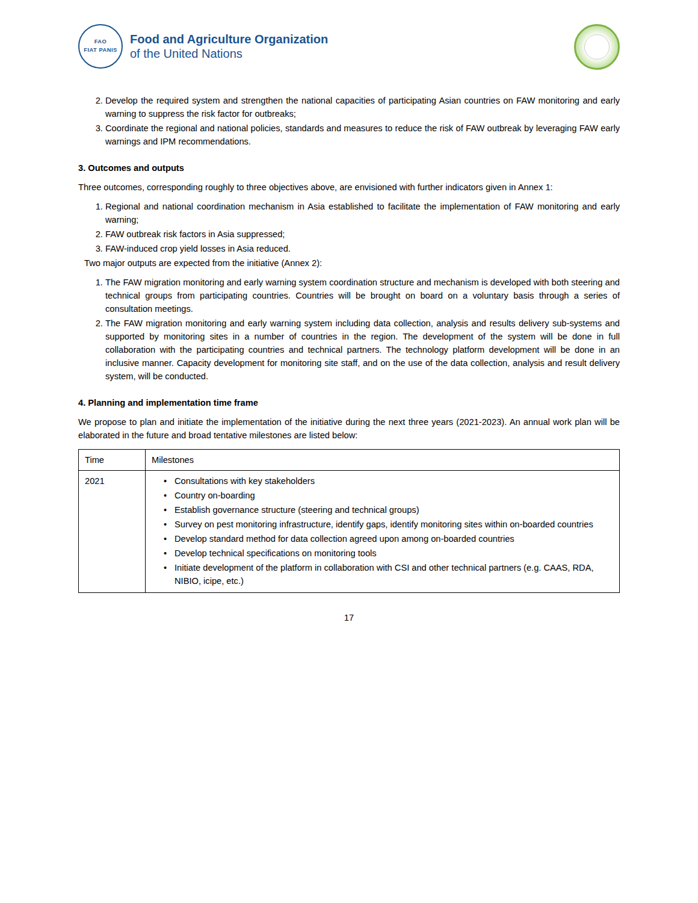FAO
FIAT PANIS
Food and Agriculture Organization
of the United Nations
Develop the required system and strengthen the national capacities of participating Asian countries on FAW monitoring and early warning to suppress the risk factor for outbreaks;
Coordinate the regional and national policies, standards and measures to reduce the risk of FAW outbreak by leveraging FAW early warnings and IPM recommendations.
3. Outcomes and outputs
Three outcomes, corresponding roughly to three objectives above, are envisioned with further indicators given in Annex 1:
Regional and national coordination mechanism in Asia established to facilitate the implementation of FAW monitoring and early warning;
FAW outbreak risk factors in Asia suppressed;
FAW-induced crop yield losses in Asia reduced.
Two major outputs are expected from the initiative (Annex 2):
The FAW migration monitoring and early warning system coordination structure and mechanism is developed with both steering and technical groups from participating countries. Countries will be brought on board on a voluntary basis through a series of consultation meetings.
The FAW migration monitoring and early warning system including data collection, analysis and results delivery sub-systems and supported by monitoring sites in a number of countries in the region. The development of the system will be done in full collaboration with the participating countries and technical partners. The technology platform development will be done in an inclusive manner. Capacity development for monitoring site staff, and on the use of the data collection, analysis and result delivery system, will be conducted.
4. Planning and implementation time frame
We propose to plan and initiate the implementation of the initiative during the next three years (2021-2023). An annual work plan will be elaborated in the future and broad tentative milestones are listed below:
| Time | Milestones |
| --- | --- |
| 2021 | Consultations with key stakeholders Country on-boarding Establish governance structure (steering and technical groups) Survey on pest monitoring infrastructure, identify gaps, identify monitoring sites within on-boarded countries Develop standard method for data collection agreed upon among on-boarded countries Develop technical specifications on monitoring tools Initiate development of the platform in collaboration with CSI and other technical partners (e.g. CAAS, RDA, NIBIO, icipe, etc.) |
17